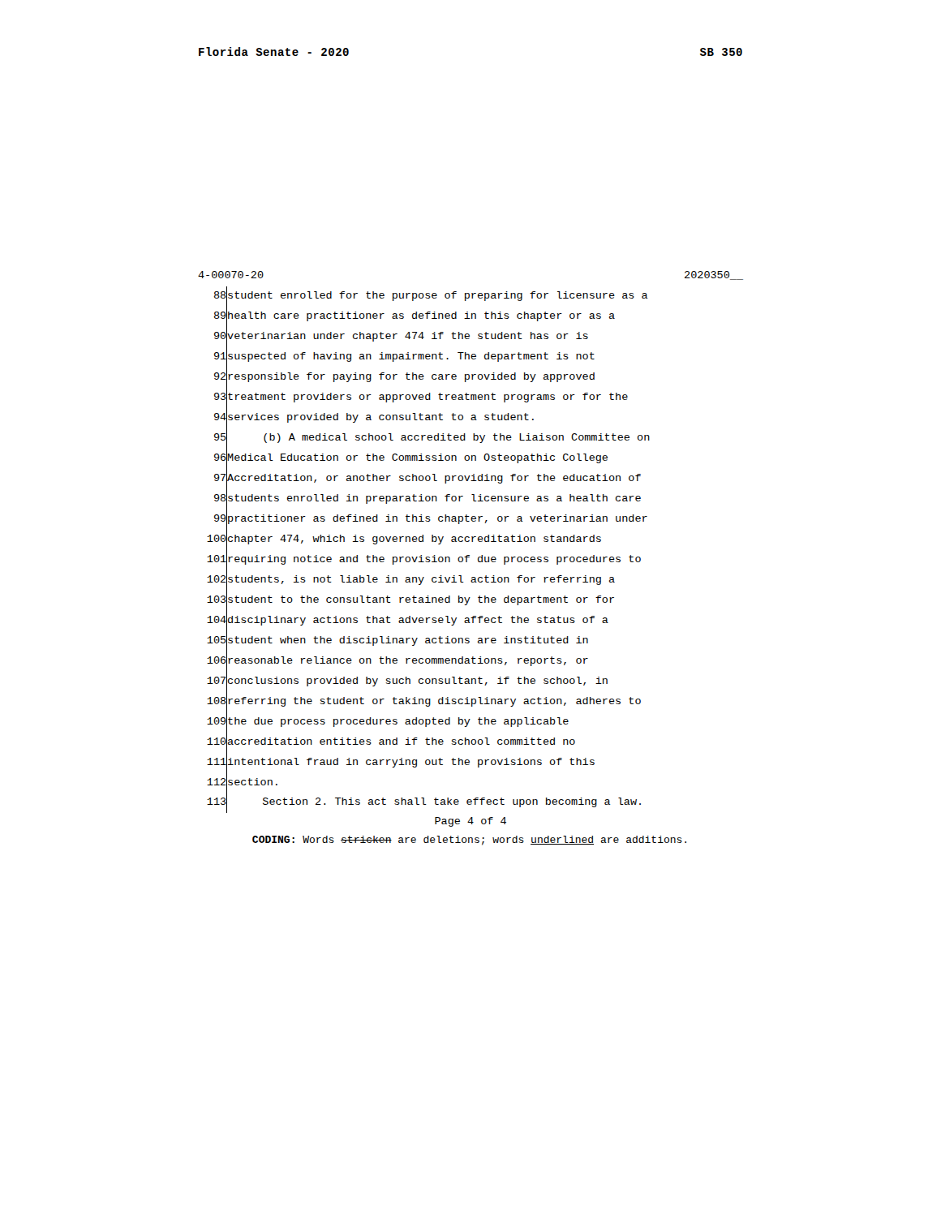Florida Senate - 2020
SB 350
4-00070-20
2020350__
| 88 | student enrolled for the purpose of preparing for licensure as a |
| 89 | health care practitioner as defined in this chapter or as a |
| 90 | veterinarian under chapter 474 if the student has or is |
| 91 | suspected of having an impairment. The department is not |
| 92 | responsible for paying for the care provided by approved |
| 93 | treatment providers or approved treatment programs or for the |
| 94 | services provided by a consultant to a student. |
| 95 | (b) A medical school accredited by the Liaison Committee on |
| 96 | Medical Education or the Commission on Osteopathic College |
| 97 | Accreditation, or another school providing for the education of |
| 98 | students enrolled in preparation for licensure as a health care |
| 99 | practitioner as defined in this chapter, or a veterinarian under |
| 100 | chapter 474, which is governed by accreditation standards |
| 101 | requiring notice and the provision of due process procedures to |
| 102 | students, is not liable in any civil action for referring a |
| 103 | student to the consultant retained by the department or for |
| 104 | disciplinary actions that adversely affect the status of a |
| 105 | student when the disciplinary actions are instituted in |
| 106 | reasonable reliance on the recommendations, reports, or |
| 107 | conclusions provided by such consultant, if the school, in |
| 108 | referring the student or taking disciplinary action, adheres to |
| 109 | the due process procedures adopted by the applicable |
| 110 | accreditation entities and if the school committed no |
| 111 | intentional fraud in carrying out the provisions of this |
| 112 | section. |
| 113 | Section 2. This act shall take effect upon becoming a law. |
Page 4 of 4
CODING: Words stricken are deletions; words underlined are additions.